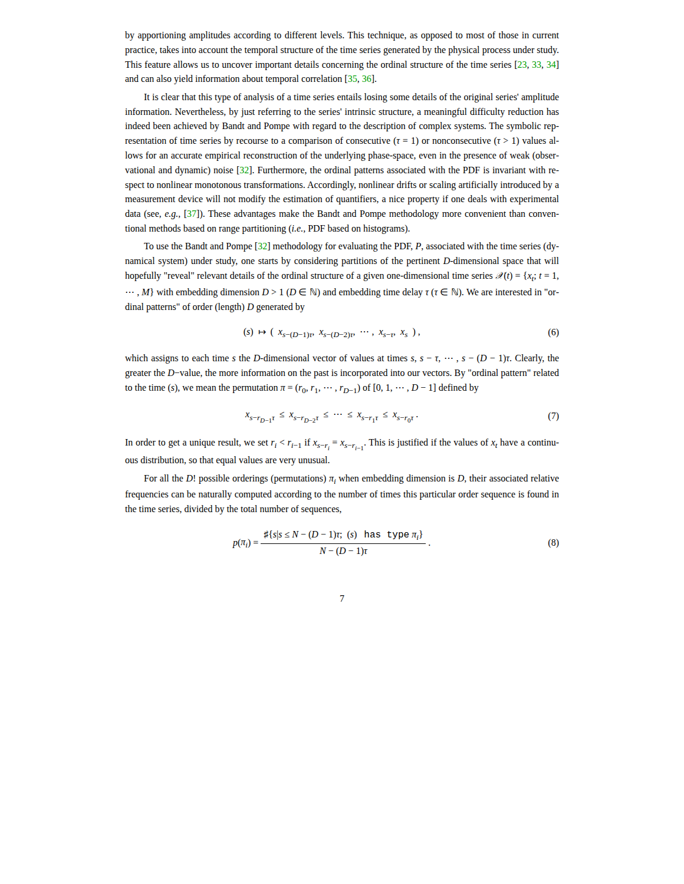by apportioning amplitudes according to different levels. This technique, as opposed to most of those in current practice, takes into account the temporal structure of the time series generated by the physical process under study. This feature allows us to uncover important details concerning the ordinal structure of the time series [23, 33, 34] and can also yield information about temporal correlation [35, 36].
It is clear that this type of analysis of a time series entails losing some details of the original series' amplitude information. Nevertheless, by just referring to the series' intrinsic structure, a meaningful difficulty reduction has indeed been achieved by Bandt and Pompe with regard to the description of complex systems. The symbolic representation of time series by recourse to a comparison of consecutive (τ = 1) or nonconsecutive (τ > 1) values allows for an accurate empirical reconstruction of the underlying phase-space, even in the presence of weak (observational and dynamic) noise [32]. Furthermore, the ordinal patterns associated with the PDF is invariant with respect to nonlinear monotonous transformations. Accordingly, nonlinear drifts or scaling artificially introduced by a measurement device will not modify the estimation of quantifiers, a nice property if one deals with experimental data (see, e.g., [37]). These advantages make the Bandt and Pompe methodology more convenient than conventional methods based on range partitioning (i.e., PDF based on histograms).
To use the Bandt and Pompe [32] methodology for evaluating the PDF, P, associated with the time series (dynamical system) under study, one starts by considering partitions of the pertinent D-dimensional space that will hopefully "reveal" relevant details of the ordinal structure of a given one-dimensional time series 𝒳(t) = {xt; t = 1, ⋯ , M} with embedding dimension D > 1 (D ∈ ℕ) and embedding time delay τ (τ ∈ ℕ). We are interested in "ordinal patterns" of order (length) D generated by
(s) ↦ ( xs−(D−1)τ, xs−(D−2)τ, ⋯ , xs−τ, xs ) ,
(6)
which assigns to each time s the D-dimensional vector of values at times s, s − τ, ⋯ , s − (D − 1)τ. Clearly, the greater the D−value, the more information on the past is incorporated into our vectors. By "ordinal pattern" related to the time (s), we mean the permutation π = (r0, r1, ⋯ , rD−1) of [0, 1, ⋯ , D − 1] defined by
xs−rD−1τ ≤ xs−rD−2τ ≤ ⋯ ≤ xs−r1τ ≤ xs−r0τ .
(7)
In order to get a unique result, we set ri < ri−1 if xs−ri = xs−ri−1. This is justified if the values of xt have a continuous distribution, so that equal values are very unusual.
For all the D! possible orderings (permutations) πi when embedding dimension is D, their associated relative frequencies can be naturally computed according to the number of times this particular order sequence is found in the time series, divided by the total number of sequences,
p(πi) = ♯{s|s ≤ N − (D − 1)τ; (s) has type πi}N − (D − 1)τ .
(8)
7